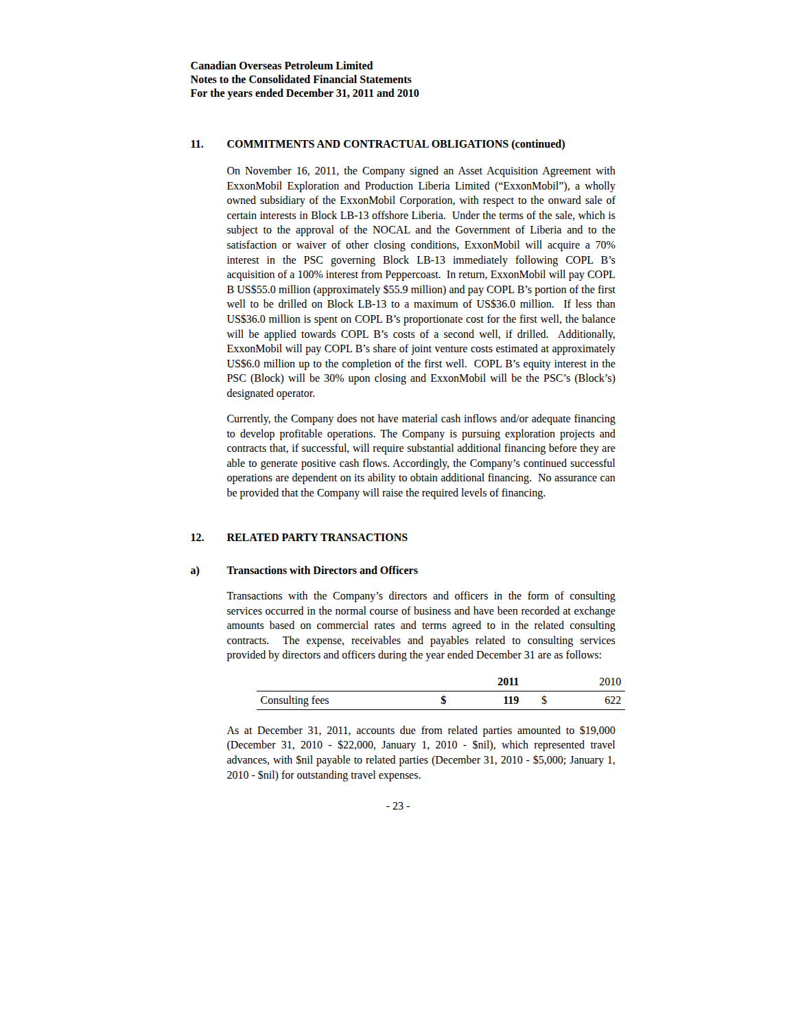Canadian Overseas Petroleum Limited
Notes to the Consolidated Financial Statements
For the years ended December 31, 2011 and 2010
11. COMMITMENTS AND CONTRACTUAL OBLIGATIONS (continued)
On November 16, 2011, the Company signed an Asset Acquisition Agreement with ExxonMobil Exploration and Production Liberia Limited (“ExxonMobil”), a wholly owned subsidiary of the ExxonMobil Corporation, with respect to the onward sale of certain interests in Block LB-13 offshore Liberia. Under the terms of the sale, which is subject to the approval of the NOCAL and the Government of Liberia and to the satisfaction or waiver of other closing conditions, ExxonMobil will acquire a 70% interest in the PSC governing Block LB-13 immediately following COPL B’s acquisition of a 100% interest from Peppercoast. In return, ExxonMobil will pay COPL B US$55.0 million (approximately $55.9 million) and pay COPL B’s portion of the first well to be drilled on Block LB-13 to a maximum of US$36.0 million. If less than US$36.0 million is spent on COPL B’s proportionate cost for the first well, the balance will be applied towards COPL B’s costs of a second well, if drilled. Additionally, ExxonMobil will pay COPL B’s share of joint venture costs estimated at approximately US$6.0 million up to the completion of the first well. COPL B’s equity interest in the PSC (Block) will be 30% upon closing and ExxonMobil will be the PSC’s (Block’s) designated operator.
Currently, the Company does not have material cash inflows and/or adequate financing to develop profitable operations. The Company is pursuing exploration projects and contracts that, if successful, will require substantial additional financing before they are able to generate positive cash flows. Accordingly, the Company’s continued successful operations are dependent on its ability to obtain additional financing. No assurance can be provided that the Company will raise the required levels of financing.
12. RELATED PARTY TRANSACTIONS
a) Transactions with Directors and Officers
Transactions with the Company’s directors and officers in the form of consulting services occurred in the normal course of business and have been recorded at exchange amounts based on commercial rates and terms agreed to in the related consulting contracts. The expense, receivables and payables related to consulting services provided by directors and officers during the year ended December 31 are as follows:
| | | 2011 | | 2010 |
| --- | --- | --- | --- | --- |
| Consulting fees | $ | 119 | $ | 622 |
As at December 31, 2011, accounts due from related parties amounted to $19,000 (December 31, 2010 - $22,000, January 1, 2010 - $nil), which represented travel advances, with $nil payable to related parties (December 31, 2010 - $5,000; January 1, 2010 - $nil) for outstanding travel expenses.
- 23 -